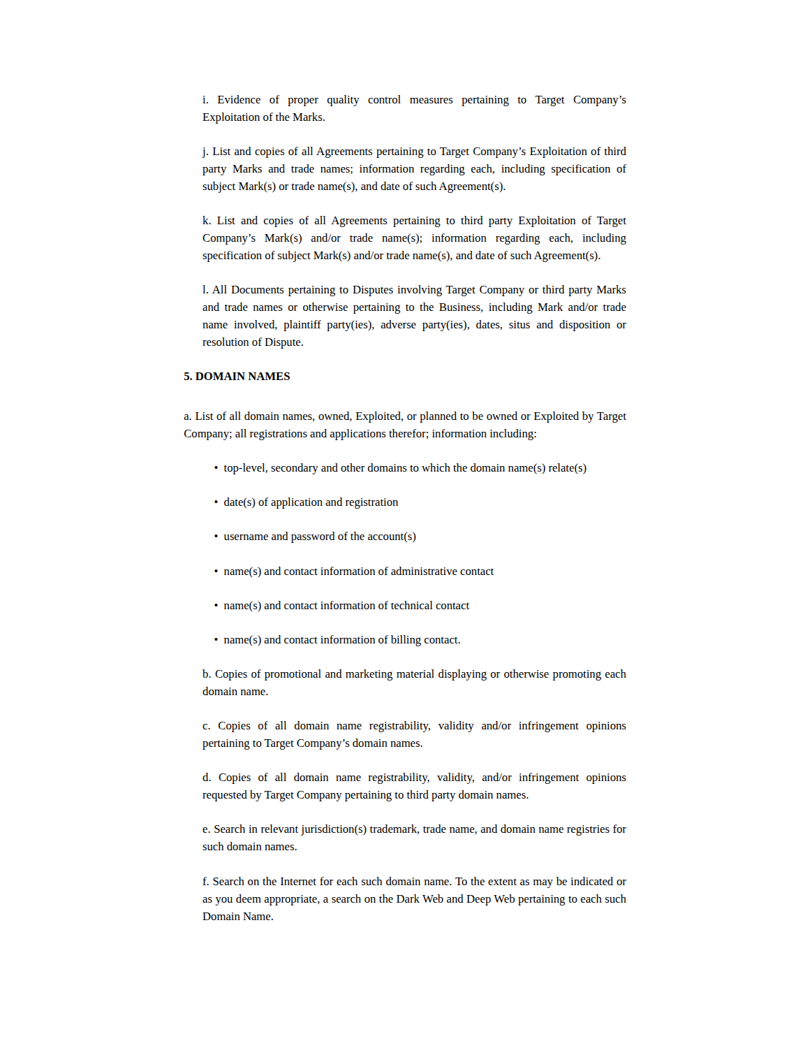i. Evidence of proper quality control measures pertaining to Target Company’s Exploitation of the Marks.
j. List and copies of all Agreements pertaining to Target Company’s Exploitation of third party Marks and trade names; information regarding each, including specification of subject Mark(s) or trade name(s), and date of such Agreement(s).
k. List and copies of all Agreements pertaining to third party Exploitation of Target Company’s Mark(s) and/or trade name(s); information regarding each, including specification of subject Mark(s) and/or trade name(s), and date of such Agreement(s).
l. All Documents pertaining to Disputes involving Target Company or third party Marks and trade names or otherwise pertaining to the Business, including Mark and/or trade name involved, plaintiff party(ies), adverse party(ies), dates, situs and disposition or resolution of Dispute.
5. DOMAIN NAMES
a. List of all domain names, owned, Exploited, or planned to be owned or Exploited by Target Company; all registrations and applications therefor; information including:
top-level, secondary and other domains to which the domain name(s) relate(s)
date(s) of application and registration
username and password of the account(s)
name(s) and contact information of administrative contact
name(s) and contact information of technical contact
name(s) and contact information of billing contact.
b. Copies of promotional and marketing material displaying or otherwise promoting each domain name.
c. Copies of all domain name registrability, validity and/or infringement opinions pertaining to Target Company’s domain names.
d. Copies of all domain name registrability, validity, and/or infringement opinions requested by Target Company pertaining to third party domain names.
e. Search in relevant jurisdiction(s) trademark, trade name, and domain name registries for such domain names.
f. Search on the Internet for each such domain name. To the extent as may be indicated or as you deem appropriate, a search on the Dark Web and Deep Web pertaining to each such Domain Name.